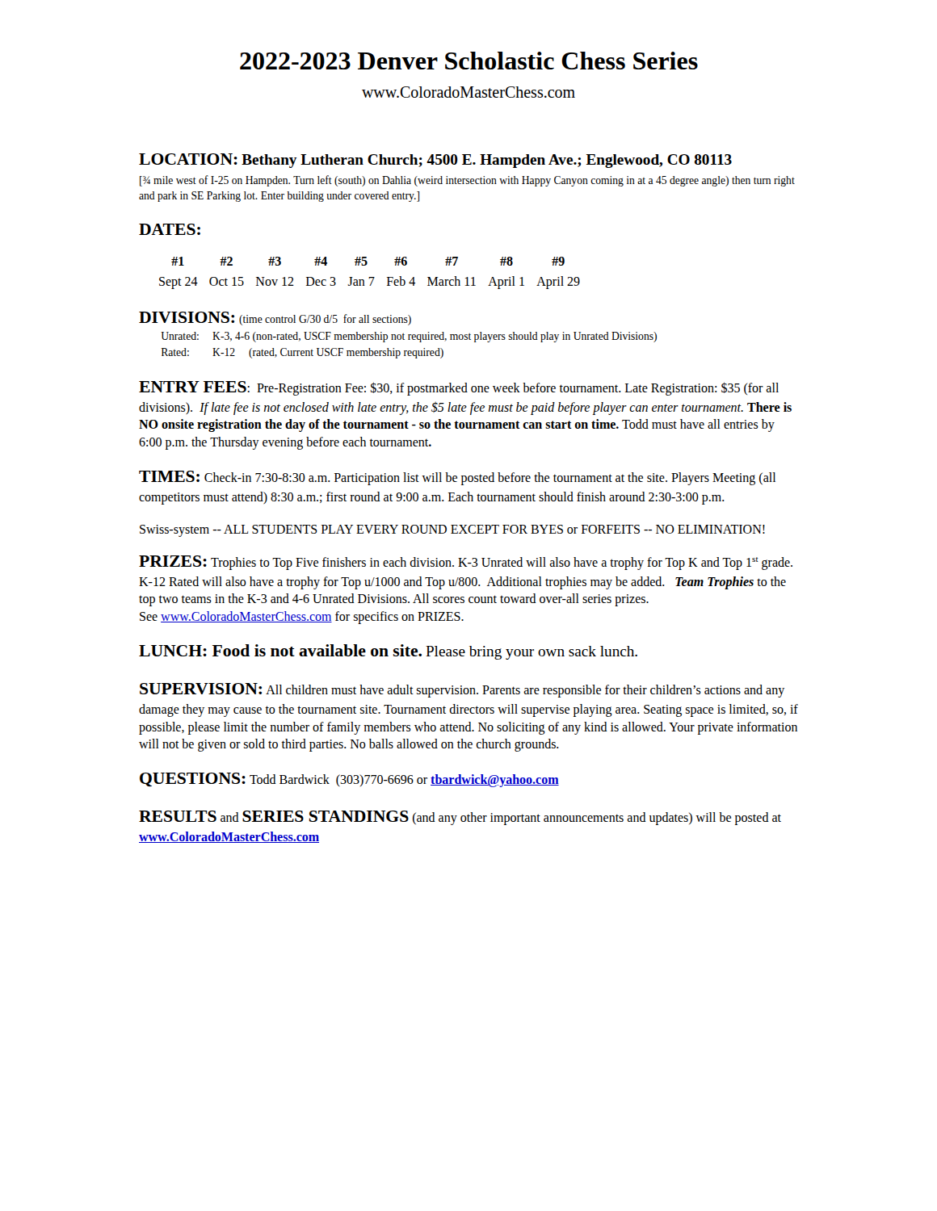2022-2023 Denver Scholastic Chess Series
www.ColoradoMasterChess.com
LOCATION:
Bethany Lutheran Church; 4500 E. Hampden Ave.; Englewood, CO 80113
[¾ mile west of I-25 on Hampden. Turn left (south) on Dahlia (weird intersection with Happy Canyon coming in at a 45 degree angle) then turn right and park in SE Parking lot. Enter building under covered entry.]
DATES:
| #1 | #2 | #3 | #4 | #5 | #6 | #7 | #8 | #9 |
| Sept 24 | Oct 15 | Nov 12 | Dec 3 | Jan 7 | Feb 4 | March 11 | April 1 | April 29 |
DIVISIONS:
(time control G/30 d/5 for all sections)
| Unrated: | K-3, 4-6 (non-rated, USCF membership not required, most players should play in Unrated Divisions) |
| Rated: | K-12 (rated, Current USCF membership required) |
ENTRY FEES
: Pre-Registration Fee: $30, if postmarked one week before tournament. Late Registration: $35 (for all divisions). If late fee is not enclosed with late entry, the $5 late fee must be paid before player can enter tournament. There is NO onsite registration the day of the tournament - so the tournament can start on time. Todd must have all entries by 6:00 p.m. the Thursday evening before each tournament.
TIMES:
Check-in 7:30-8:30 a.m. Participation list will be posted before the tournament at the site. Players Meeting (all competitors must attend) 8:30 a.m.; first round at 9:00 a.m. Each tournament should finish around 2:30-3:00 p.m.
Swiss-system -- ALL STUDENTS PLAY EVERY ROUND EXCEPT FOR BYES or FORFEITS -- NO ELIMINATION!
PRIZES:
Trophies to Top Five finishers in each division. K-3 Unrated will also have a trophy for Top K and Top 1st grade. K-12 Rated will also have a trophy for Top u/1000 and Top u/800. Additional trophies may be added. Team Trophies to the top two teams in the K-3 and 4-6 Unrated Divisions. All scores count toward over-all series prizes.
See www.ColoradoMasterChess.com for specifics on PRIZES.
LUNCH: Food is not available on site.
Please bring your own sack lunch.
SUPERVISION:
All children must have adult supervision. Parents are responsible for their children’s actions and any damage they may cause to the tournament site. Tournament directors will supervise playing area. Seating space is limited, so, if possible, please limit the number of family members who attend. No soliciting of any kind is allowed. Your private information will not be given or sold to third parties. No balls allowed on the church grounds.
QUESTIONS:
Todd Bardwick (303)770-6696 or tbardwick@yahoo.com
RESULTS
and
SERIES STANDINGS
(and any other important announcements and updates) will be posted at www.ColoradoMasterChess.com